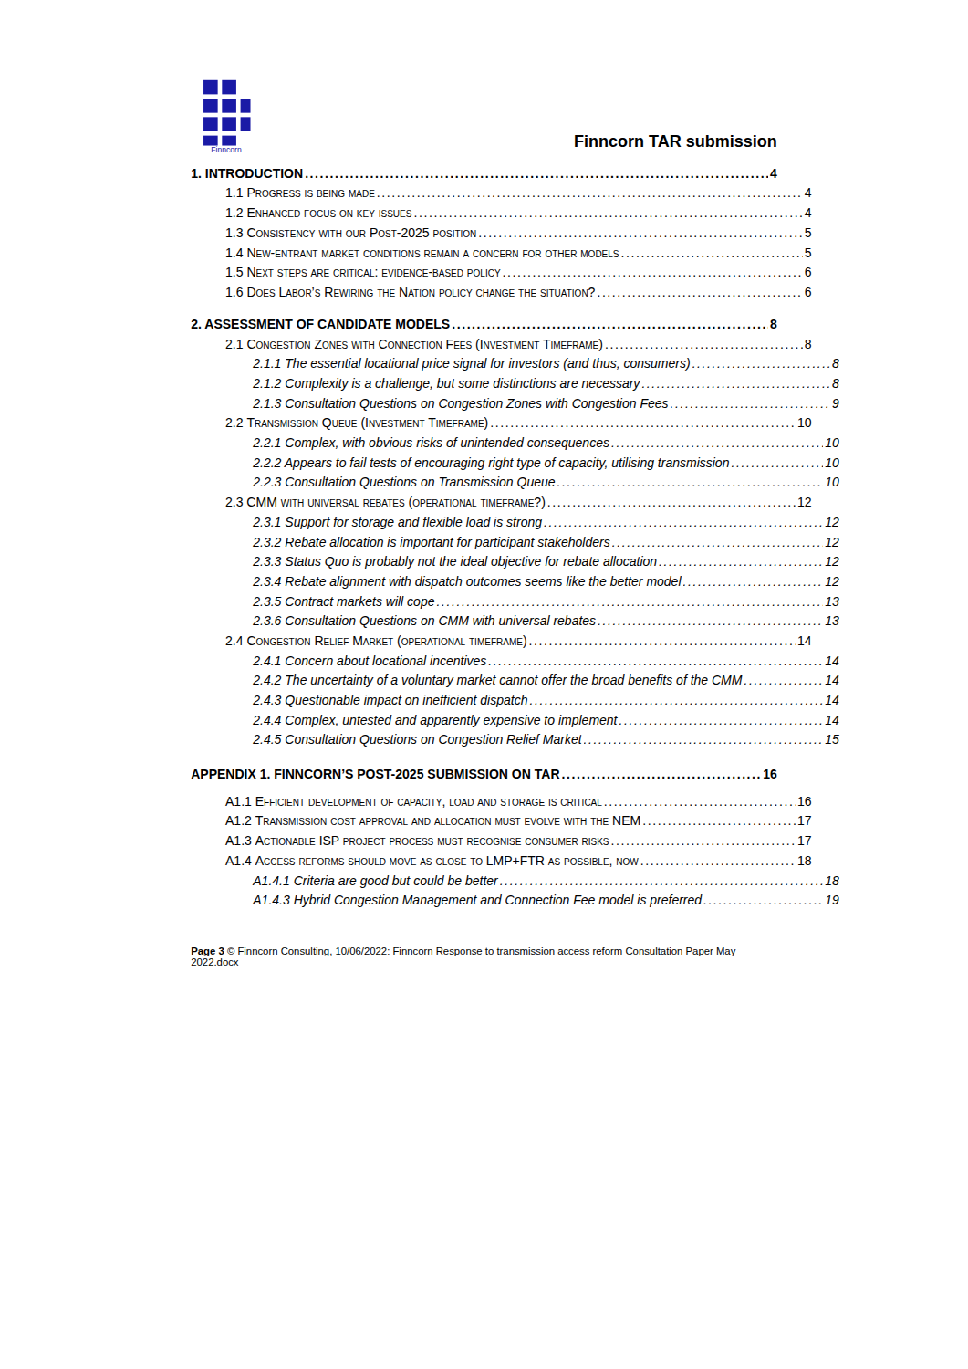Finncorn
Finncorn TAR submission
1. INTRODUCTION .................................................................................................................. 4
1.1 Progress is being made ......................................................................................................... 4
1.2 Enhanced focus on key issues .............................................................................................. 4
1.3 Consistency with our Post-2025 position ............................................................................. 5
1.4 New-entrant market conditions remain a concern for other models ........................................... 5
1.5 Next steps are critical: evidence-based policy ....................................................................... 6
1.6 Does Labor’s Rewiring the Nation policy change the situation? .................................................... 6
2. ASSESSMENT OF CANDIDATE MODELS ............................................................................................. 8
2.1 Congestion Zones with Connection Fees (Investment Timeframe) .................................................... 8
2.1.1 The essential locational price signal for investors (and thus, consumers) ........................................ 8
2.1.2 Complexity is a challenge, but some distinctions are necessary ..................................................... 8
2.1.3 Consultation Questions on Congestion Zones with Congestion Fees .................................................. 9
2.2 Transmission Queue (Investment Timeframe) ......................................................................... 10
2.2.1 Complex, with obvious risks of unintended consequences ............................................................ 10
2.2.2 Appears to fail tests of encouraging right type of capacity, utilising transmission ........................... 10
2.2.3 Consultation Questions on Transmission Queue ........................................................................... 10
2.3 CMM with universal rebates (operational timeframe?) ........................................................... 12
2.3.1 Support for storage and flexible load is strong .............................................................................. 12
2.3.2 Rebate allocation is important for participant stakeholders ......................................................... 12
2.3.3 Status Quo is probably not the ideal objective for rebate allocation ................................................. 12
2.3.4 Rebate alignment with dispatch outcomes seems like the better model ........................................ 12
2.3.5 Contract markets will cope ............................................................................................................. 13
2.3.6 Consultation Questions on CMM with universal rebates .................................................................. 13
2.4 Congestion Relief Market (operational timeframe) ................................................................. 14
2.4.1 Concern about locational incentives ................................................................................................. 14
2.4.2 The uncertainty of a voluntary market cannot offer the broad benefits of the CMM ....................... 14
2.4.3 Questionable impact on inefficient dispatch ................................................................................. 14
2.4.4 Complex, untested and apparently expensive to implement ............................................................ 14
2.4.5 Consultation Questions on Congestion Relief Market ..................................................................... 15
APPENDIX 1. FINNCORN’S POST-2025 SUBMISSION ON TAR ......................................................................... 16
A1.1 Efficient development of capacity, load and storage is critical .................................................. 16
A1.2 Transmission cost approval and allocation must evolve with the NEM .................................................. 17
A1.3 Actionable ISP project process must recognise consumer risks .............................................................. 17
A1.4 Access reforms should move as close to LMP+FTR as possible, now ......................................................... 18
A1.4.1 Criteria are good but could be better ............................................................................................. 18
A1.4.3 Hybrid Congestion Management and Connection Fee model is preferred ..................................... 19
Page 3 © Finncorn Consulting, 10/06/2022: Finncorn Response to transmission access reform Consultation Paper May 2022.docx